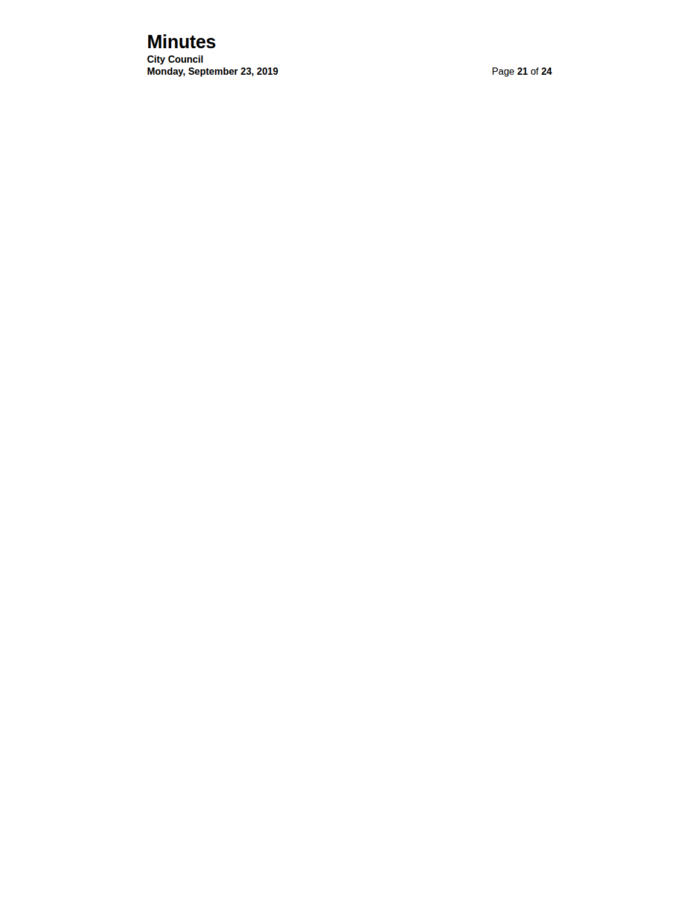Minutes
City Council Monday, September 23, 2019
Page 21 of 24